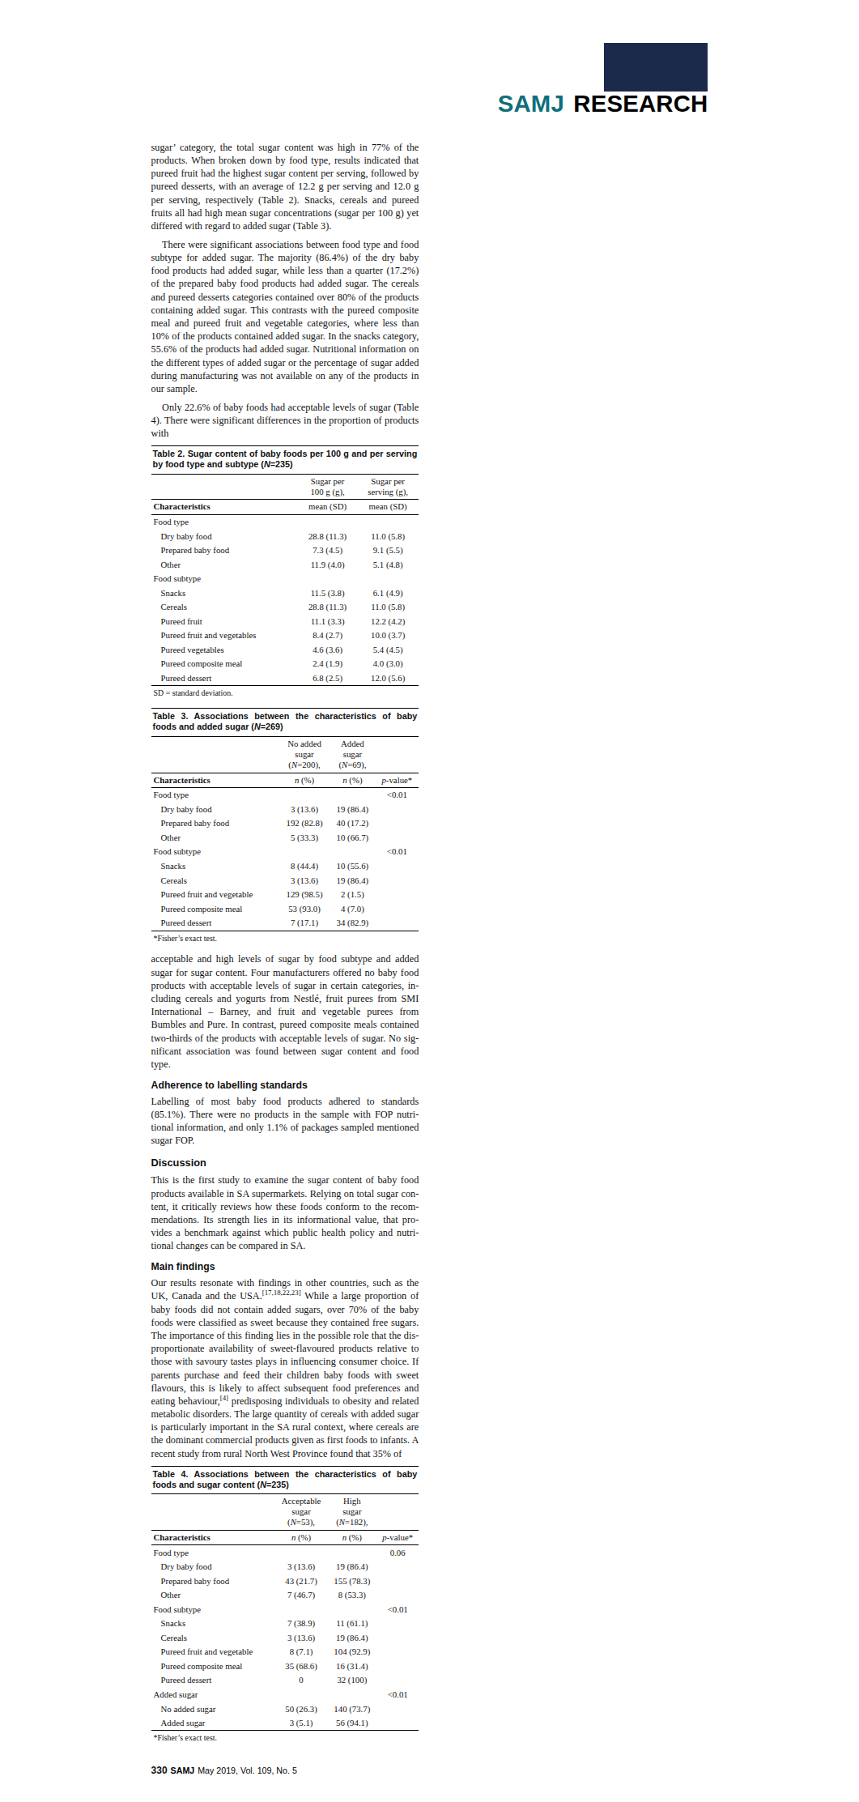SAMJ RESEARCH
sugar’ category, the total sugar content was high in 77% of the products. When broken down by food type, results indicated that pureed fruit had the highest sugar content per serving, followed by pureed desserts, with an average of 12.2 g per serving and 12.0 g per serving, respectively (Table 2). Snacks, cereals and pureed fruits all had high mean sugar concentrations (sugar per 100 g) yet differed with regard to added sugar (Table 3).
There were significant associations between food type and food subtype for added sugar. The majority (86.4%) of the dry baby food products had added sugar, while less than a quarter (17.2%) of the prepared baby food products had added sugar. The cereals and pureed desserts categories contained over 80% of the products containing added sugar. This contrasts with the pureed composite meal and pureed fruit and vegetable categories, where less than 10% of the products contained added sugar. In the snacks category, 55.6% of the products had added sugar. Nutritional information on the different types of added sugar or the percentage of sugar added during manufacturing was not available on any of the products in our sample.
Only 22.6% of baby foods had acceptable levels of sugar (Table 4). There were significant differences in the proportion of products with
Table 2. Sugar content of baby foods per 100 g and per serving by food type and subtype (N=235)
| | Sugar per 100 g (g), | Sugar per serving (g), |
| --- | --- | --- |
| Characteristics | mean (SD) | mean (SD) |
| Food type | | |
| Dry baby food | 28.8 (11.3) | 11.0 (5.8) |
| Prepared baby food | 7.3 (4.5) | 9.1 (5.5) |
| Other | 11.9 (4.0) | 5.1 (4.8) |
| Food subtype | | |
| Snacks | 11.5 (3.8) | 6.1 (4.9) |
| Cereals | 28.8 (11.3) | 11.0 (5.8) |
| Pureed fruit | 11.1 (3.3) | 12.2 (4.2) |
| Pureed fruit and vegetables | 8.4 (2.7) | 10.0 (3.7) |
| Pureed vegetables | 4.6 (3.6) | 5.4 (4.5) |
| Pureed composite meal | 2.4 (1.9) | 4.0 (3.0) |
| Pureed dessert | 6.8 (2.5) | 12.0 (5.6) |
| SD = standard deviation. |
Table 3. Associations between the characteristics of baby foods and added sugar (N=269)
| | No added sugar ( N =200), | Added sugar ( N =69), | |
| --- | --- | --- | --- |
| Characteristics | n (%) | n (%) | p -value* |
| Food type | | | <0.01 |
| Dry baby food | 3 (13.6) | 19 (86.4) | |
| Prepared baby food | 192 (82.8) | 40 (17.2) | |
| Other | 5 (33.3) | 10 (66.7) | |
| Food subtype | | | <0.01 |
| Snacks | 8 (44.4) | 10 (55.6) | |
| Cereals | 3 (13.6) | 19 (86.4) | |
| Pureed fruit and vegetable | 129 (98.5) | 2 (1.5) | |
| Pureed composite meal | 53 (93.0) | 4 (7.0) | |
| Pureed dessert | 7 (17.1) | 34 (82.9) | |
| *Fisher’s exact test. |
acceptable and high levels of sugar by food subtype and added sugar for sugar content. Four manufacturers offered no baby food products with acceptable levels of sugar in certain categories, including cereals and yogurts from Nestlé, fruit purees from SMI International – Barney, and fruit and vegetable purees from Bumbles and Pure. In contrast, pureed composite meals contained two-thirds of the products with acceptable levels of sugar. No significant association was found between sugar content and food type.
Adherence to labelling standards
Labelling of most baby food products adhered to standards (85.1%). There were no products in the sample with FOP nutritional information, and only 1.1% of packages sampled mentioned sugar FOP.
Discussion
This is the first study to examine the sugar content of baby food products available in SA supermarkets. Relying on total sugar content, it critically reviews how these foods conform to the recommendations. Its strength lies in its informational value, that provides a benchmark against which public health policy and nutritional changes can be compared in SA.
Main findings
Our results resonate with findings in other countries, such as the UK, Canada and the USA.[17,18,22,23] While a large proportion of baby foods did not contain added sugars, over 70% of the baby foods were classified as sweet because they contained free sugars. The importance of this finding lies in the possible role that the disproportionate availability of sweet-flavoured products relative to those with savoury tastes plays in influencing consumer choice. If parents purchase and feed their children baby foods with sweet flavours, this is likely to affect subsequent food preferences and eating behaviour,[4] predisposing individuals to obesity and related metabolic disorders. The large quantity of cereals with added sugar is particularly important in the SA rural context, where cereals are the dominant commercial products given as first foods to infants. A recent study from rural North West Province found that 35% of
Table 4. Associations between the characteristics of baby foods and sugar content (N=235)
| | Acceptable sugar ( N =53), | High sugar ( N =182), | |
| --- | --- | --- | --- |
| Characteristics | n (%) | n (%) | p -value* |
| Food type | | | 0.06 |
| Dry baby food | 3 (13.6) | 19 (86.4) | |
| Prepared baby food | 43 (21.7) | 155 (78.3) | |
| Other | 7 (46.7) | 8 (53.3) | |
| Food subtype | | | <0.01 |
| Snacks | 7 (38.9) | 11 (61.1) | |
| Cereals | 3 (13.6) | 19 (86.4) | |
| Pureed fruit and vegetable | 8 (7.1) | 104 (92.9) | |
| Pureed composite meal | 35 (68.6) | 16 (31.4) | |
| Pureed dessert | 0 | 32 (100) | |
| Added sugar | | | <0.01 |
| No added sugar | 50 (26.3) | 140 (73.7) | |
| Added sugar | 3 (5.1) | 56 (94.1) | |
| *Fisher’s exact test. |
330 SAMJ May 2019, Vol. 109, No. 5